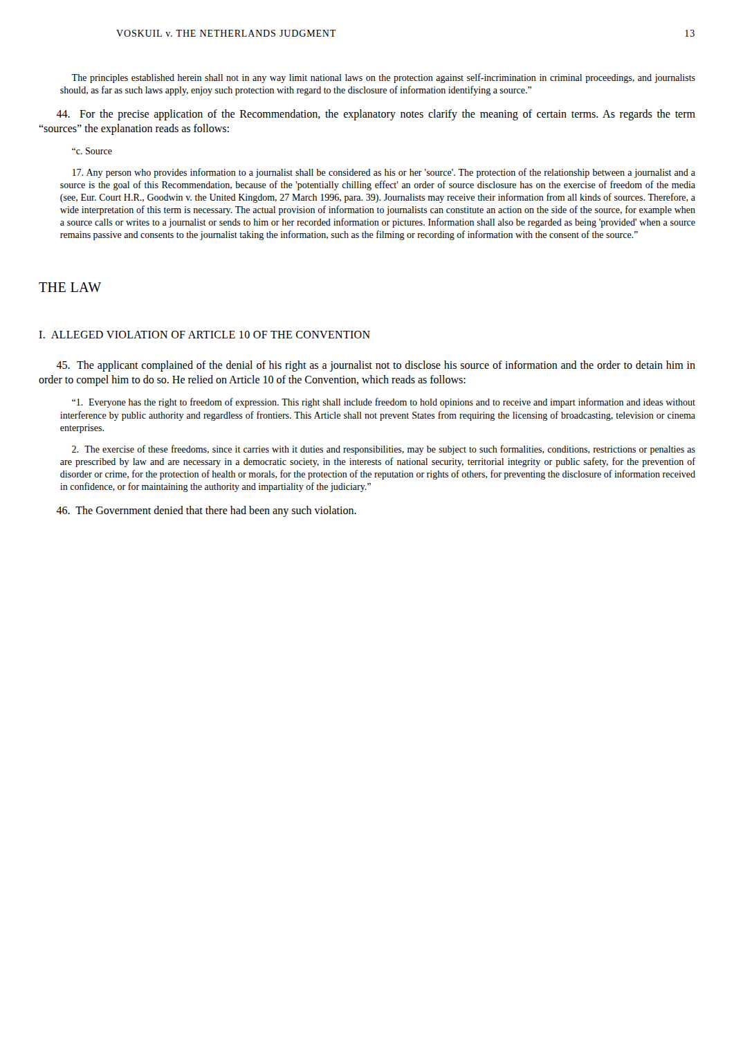VOSKUIL v. THE NETHERLANDS JUDGMENT 13
The principles established herein shall not in any way limit national laws on the protection against self-incrimination in criminal proceedings, and journalists should, as far as such laws apply, enjoy such protection with regard to the disclosure of information identifying a source.”
44. For the precise application of the Recommendation, the explanatory notes clarify the meaning of certain terms. As regards the term “sources” the explanation reads as follows:
“c. Source
17. Any person who provides information to a journalist shall be considered as his or her 'source'. The protection of the relationship between a journalist and a source is the goal of this Recommendation, because of the 'potentially chilling effect' an order of source disclosure has on the exercise of freedom of the media (see, Eur. Court H.R., Goodwin v. the United Kingdom, 27 March 1996, para. 39). Journalists may receive their information from all kinds of sources. Therefore, a wide interpretation of this term is necessary. The actual provision of information to journalists can constitute an action on the side of the source, for example when a source calls or writes to a journalist or sends to him or her recorded information or pictures. Information shall also be regarded as being 'provided' when a source remains passive and consents to the journalist taking the information, such as the filming or recording of information with the consent of the source.”
THE LAW
I. ALLEGED VIOLATION OF ARTICLE 10 OF THE CONVENTION
45. The applicant complained of the denial of his right as a journalist not to disclose his source of information and the order to detain him in order to compel him to do so. He relied on Article 10 of the Convention, which reads as follows:
“1. Everyone has the right to freedom of expression. This right shall include freedom to hold opinions and to receive and impart information and ideas without interference by public authority and regardless of frontiers. This Article shall not prevent States from requiring the licensing of broadcasting, television or cinema enterprises.
2. The exercise of these freedoms, since it carries with it duties and responsibilities, may be subject to such formalities, conditions, restrictions or penalties as are prescribed by law and are necessary in a democratic society, in the interests of national security, territorial integrity or public safety, for the prevention of disorder or crime, for the protection of health or morals, for the protection of the reputation or rights of others, for preventing the disclosure of information received in confidence, or for maintaining the authority and impartiality of the judiciary.”
46. The Government denied that there had been any such violation.